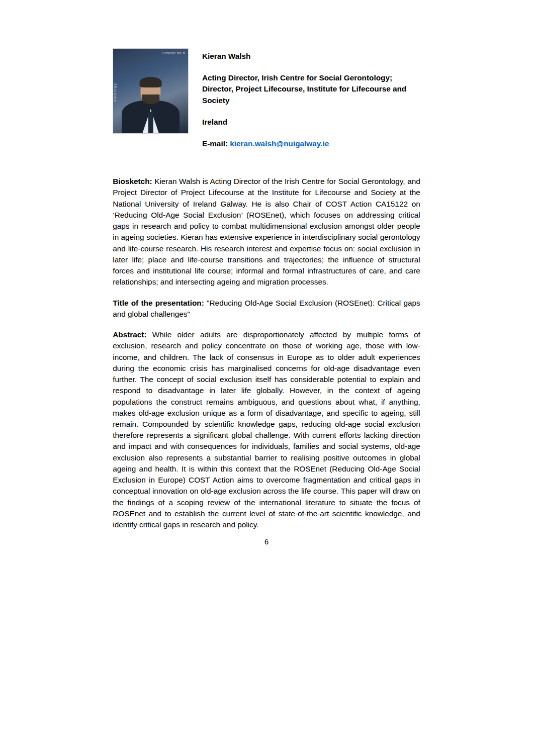Ollscoil na h ontology
Kieran Walsh
Acting Director, Irish Centre for Social Gerontology; Director, Project Lifecourse, Institute for Lifecourse and Society
Ireland
E-mail: kieran.walsh@nuigalway.ie
Biosketch: Kieran Walsh is Acting Director of the Irish Centre for Social Gerontology, and Project Director of Project Lifecourse at the Institute for Lifecourse and Society at the National University of Ireland Galway. He is also Chair of COST Action CA15122 on ‘Reducing Old-Age Social Exclusion’ (ROSEnet), which focuses on addressing critical gaps in research and policy to combat multidimensional exclusion amongst older people in ageing societies. Kieran has extensive experience in interdisciplinary social gerontology and life-course research. His research interest and expertise focus on: social exclusion in later life; place and life-course transitions and trajectories; the influence of structural forces and institutional life course; informal and formal infrastructures of care, and care relationships; and intersecting ageing and migration processes.
Title of the presentation: "Reducing Old-Age Social Exclusion (ROSEnet): Critical gaps and global challenges"
Abstract: While older adults are disproportionately affected by multiple forms of exclusion, research and policy concentrate on those of working age, those with low-income, and children. The lack of consensus in Europe as to older adult experiences during the economic crisis has marginalised concerns for old-age disadvantage even further. The concept of social exclusion itself has considerable potential to explain and respond to disadvantage in later life globally. However, in the context of ageing populations the construct remains ambiguous, and questions about what, if anything, makes old-age exclusion unique as a form of disadvantage, and specific to ageing, still remain. Compounded by scientific knowledge gaps, reducing old-age social exclusion therefore represents a significant global challenge. With current efforts lacking direction and impact and with consequences for individuals, families and social systems, old-age exclusion also represents a substantial barrier to realising positive outcomes in global ageing and health. It is within this context that the ROSEnet (Reducing Old-Age Social Exclusion in Europe) COST Action aims to overcome fragmentation and critical gaps in conceptual innovation on old-age exclusion across the life course. This paper will draw on the findings of a scoping review of the international literature to situate the focus of ROSEnet and to establish the current level of state-of-the-art scientific knowledge, and identify critical gaps in research and policy.
6